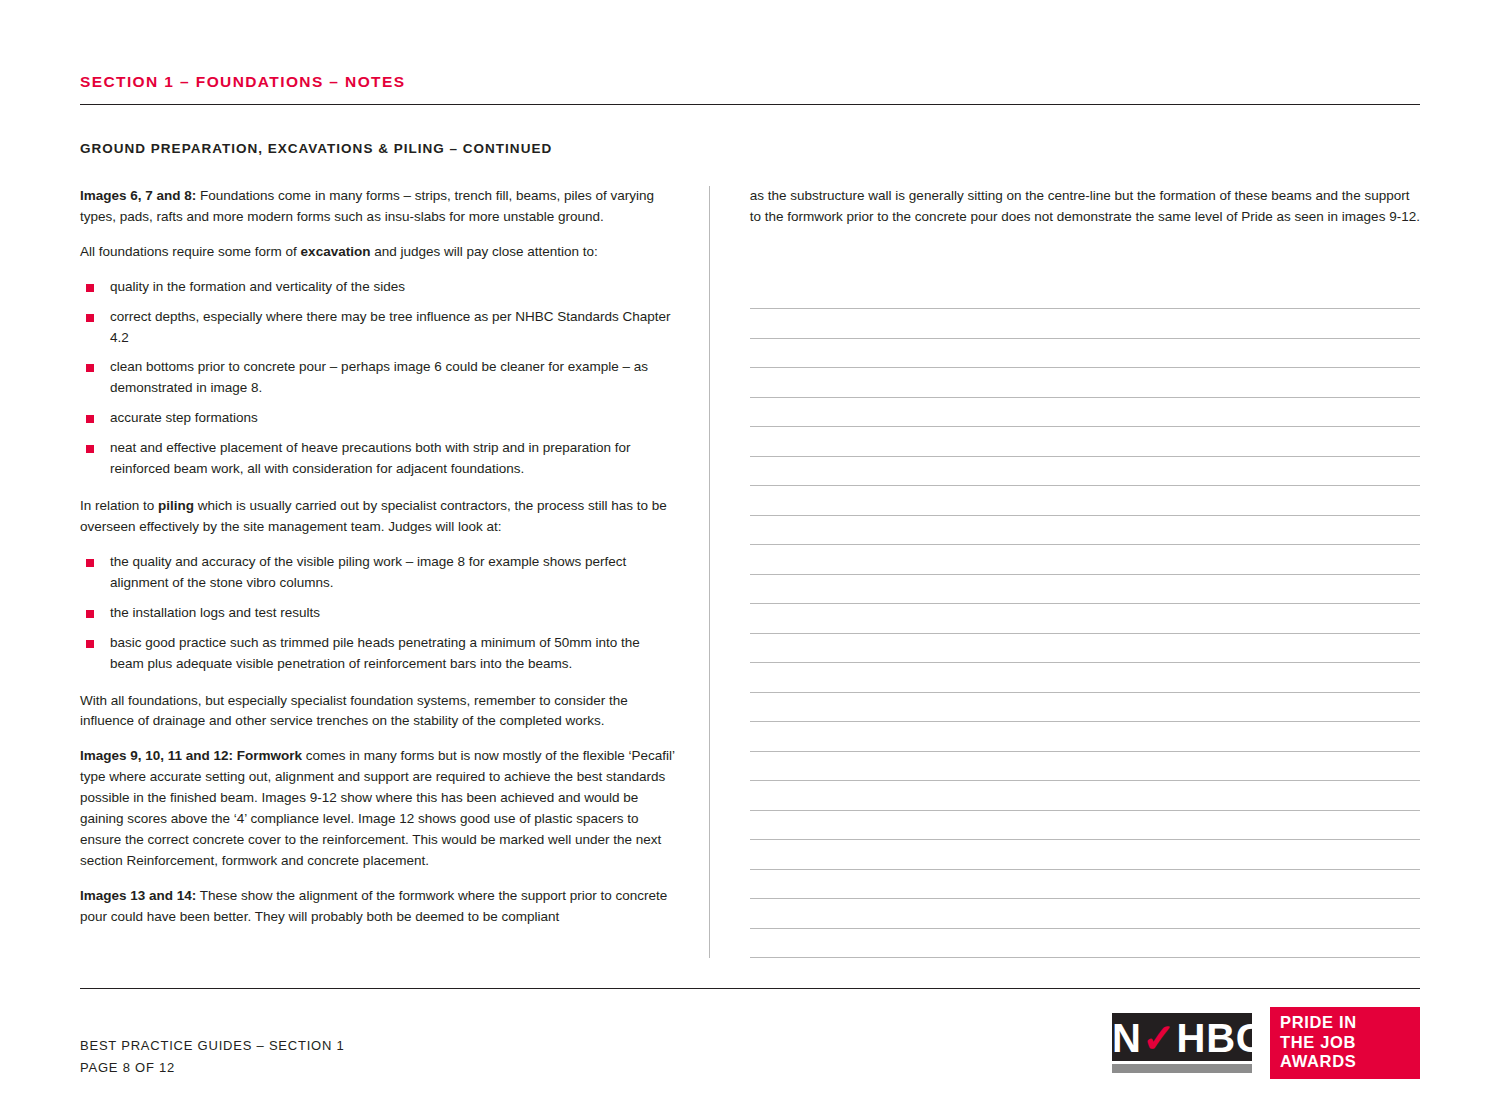Section 1 – Foundations – Notes
Ground Preparation, Excavations & Piling – Continued
Images 6, 7 and 8: Foundations come in many forms – strips, trench fill, beams, piles of varying types, pads, rafts and more modern forms such as insu-slabs for more unstable ground.
All foundations require some form of excavation and judges will pay close attention to:
quality in the formation and verticality of the sides
correct depths, especially where there may be tree influence as per NHBC Standards Chapter 4.2
clean bottoms prior to concrete pour – perhaps image 6 could be cleaner for example – as demonstrated in image 8.
accurate step formations
neat and effective placement of heave precautions both with strip and in preparation for reinforced beam work, all with consideration for adjacent foundations.
In relation to piling which is usually carried out by specialist contractors, the process still has to be overseen effectively by the site management team. Judges will look at:
the quality and accuracy of the visible piling work – image 8 for example shows perfect alignment of the stone vibro columns.
the installation logs and test results
basic good practice such as trimmed pile heads penetrating a minimum of 50mm into the beam plus adequate visible penetration of reinforcement bars into the beams.
With all foundations, but especially specialist foundation systems, remember to consider the influence of drainage and other service trenches on the stability of the completed works.
Images 9, 10, 11 and 12: Formwork comes in many forms but is now mostly of the flexible ‘Pecafil’ type where accurate setting out, alignment and support are required to achieve the best standards possible in the finished beam. Images 9-12 show where this has been achieved and would be gaining scores above the ‘4’ compliance level. Image 12 shows good use of plastic spacers to ensure the correct concrete cover to the reinforcement. This would be marked well under the next section Reinforcement, formwork and concrete placement.
Images 13 and 14: These show the alignment of the formwork where the support prior to concrete pour could have been better. They will probably both be deemed to be compliant
as the substructure wall is generally sitting on the centre-line but the formation of these beams and the support to the formwork prior to the concrete pour does not demonstrate the same level of Pride as seen in images 9-12.
Best Practice Guides – Section 1
Page 8 of 12
N✓HBC
Pride in
the Job
Awards